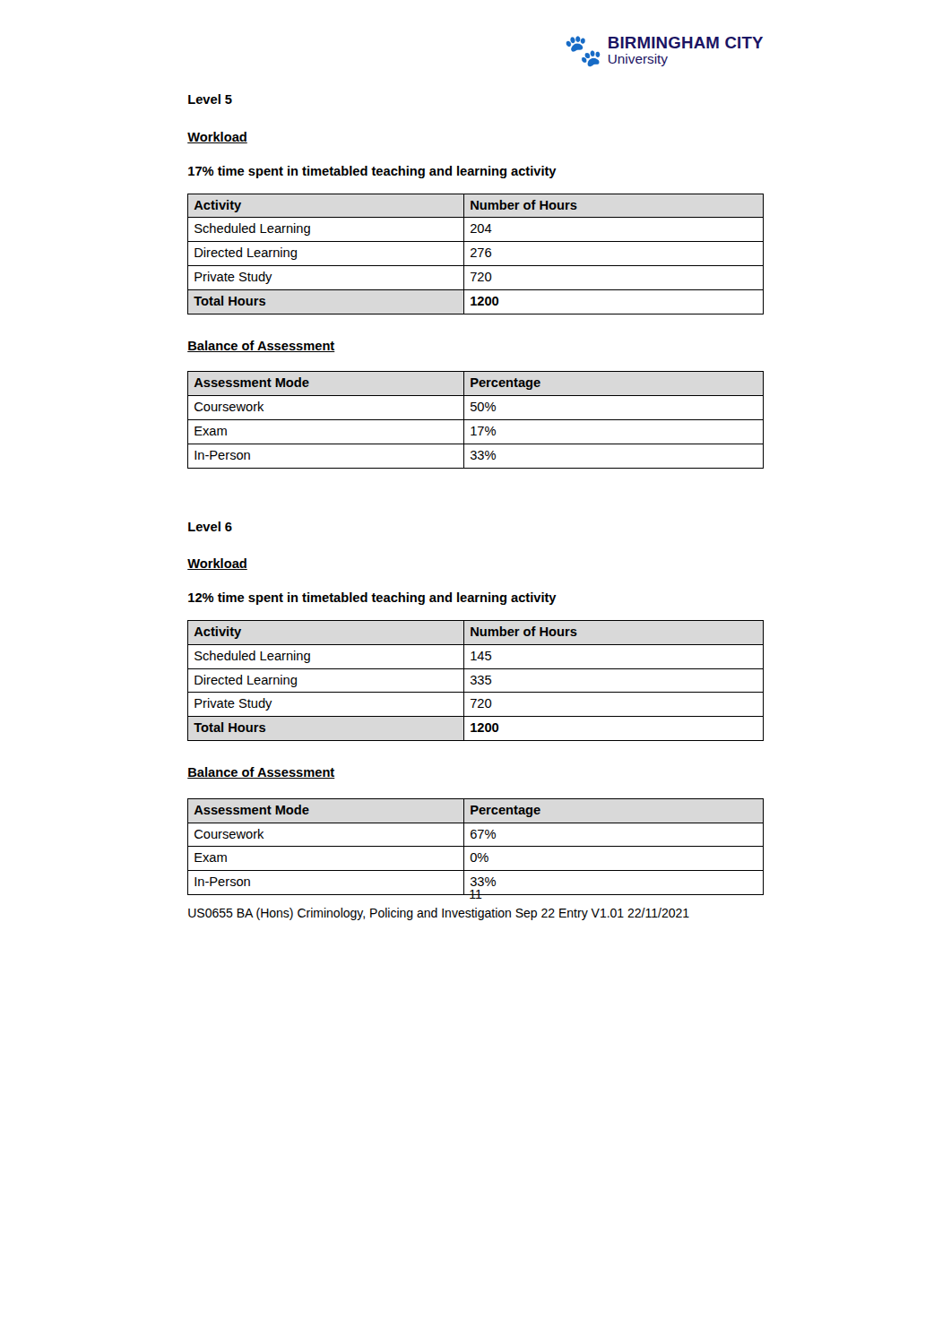🐾BIRMINGHAM CITY University
Level 5
Workload
17% time spent in timetabled teaching and learning activity
| Activity | Number of Hours |
| --- | --- |
| Scheduled Learning | 204 |
| Directed Learning | 276 |
| Private Study | 720 |
| Total Hours | 1200 |
Balance of Assessment
| Assessment Mode | Percentage |
| --- | --- |
| Coursework | 50% |
| Exam | 17% |
| In-Person | 33% |
Level 6
Workload
12% time spent in timetabled teaching and learning activity
| Activity | Number of Hours |
| --- | --- |
| Scheduled Learning | 145 |
| Directed Learning | 335 |
| Private Study | 720 |
| Total Hours | 1200 |
Balance of Assessment
| Assessment Mode | Percentage |
| --- | --- |
| Coursework | 67% |
| Exam | 0% |
| In-Person | 33% |
11
US0655 BA (Hons) Criminology, Policing and Investigation Sep 22 Entry V1.01 22/11/2021